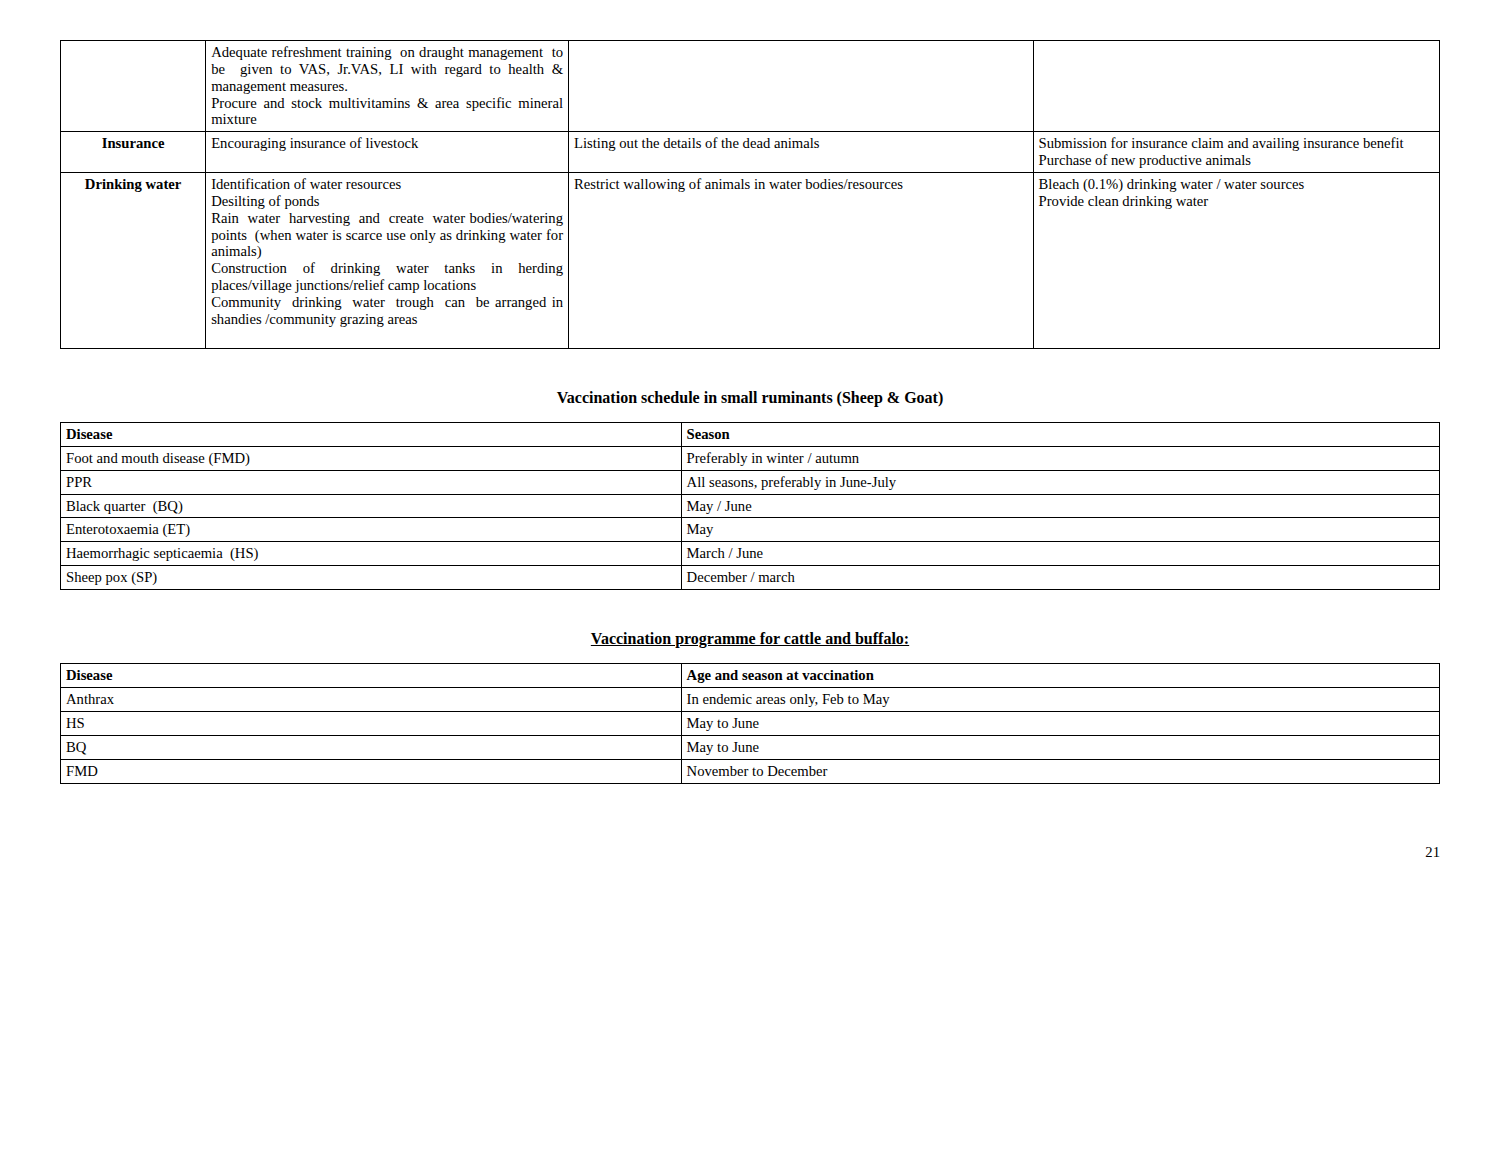| | Adequate refreshment training on draught management to be given to VAS, Jr.VAS, LI with regard to health & management measures. Procure and stock multivitamins & area specific mineral mixture | | |
| Insurance | Encouraging insurance of livestock | Listing out the details of the dead animals | Submission for insurance claim and availing insurance benefit Purchase of new productive animals |
| Drinking water | Identification of water resources Desilting of ponds Rain water harvesting and create water bodies/watering points (when water is scarce use only as drinking water for animals) Construction of drinking water tanks in herding places/village junctions/relief camp locations Community drinking water trough can be arranged in shandies /community grazing areas | Restrict wallowing of animals in water bodies/resources | Bleach (0.1%) drinking water / water sources Provide clean drinking water |
Vaccination schedule in small ruminants (Sheep & Goat)
| Disease | Season |
| --- | --- |
| Foot and mouth disease (FMD) | Preferably in winter / autumn |
| PPR | All seasons, preferably in June-July |
| Black quarter (BQ) | May / June |
| Enterotoxaemia (ET) | May |
| Haemorrhagic septicaemia (HS) | March / June |
| Sheep pox (SP) | December / march |
Vaccination programme for cattle and buffalo:
| Disease | Age and season at vaccination |
| --- | --- |
| Anthrax | In endemic areas only, Feb to May |
| HS | May to June |
| BQ | May to June |
| FMD | November to December |
21